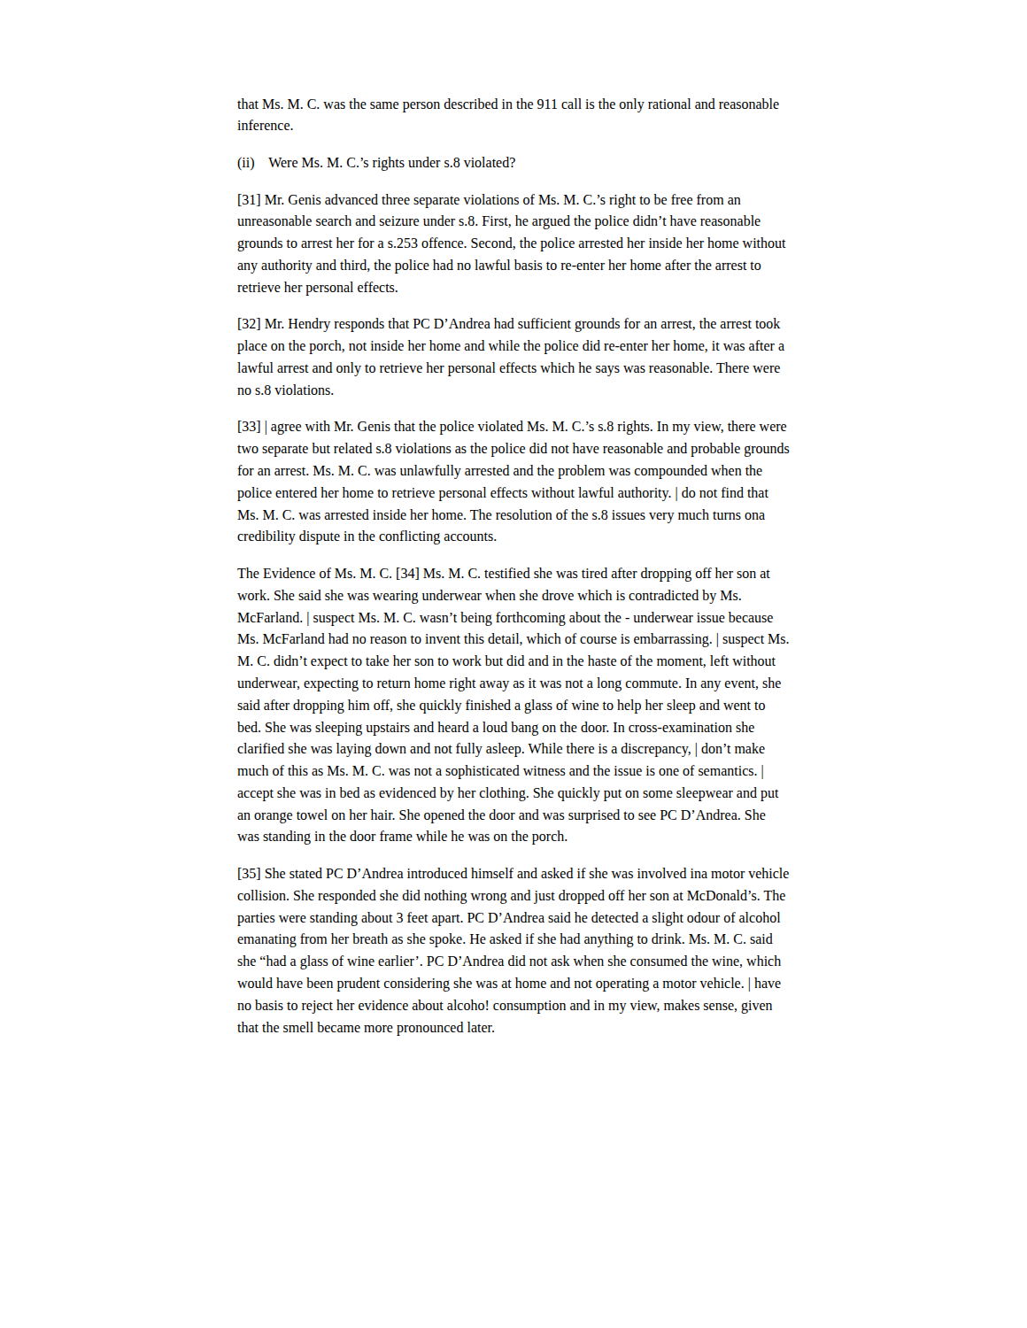that Ms. M. C. was the same person described in the 911 call is the only rational and reasonable inference.
(ii) Were Ms. M. C.’s rights under s.8 violated?
[31] Mr. Genis advanced three separate violations of Ms. M. C.’s right to be free from an unreasonable search and seizure under s.8. First, he argued the police didn’t have reasonable grounds to arrest her for a s.253 offence. Second, the police arrested her inside her home without any authority and third, the police had no lawful basis to re-enter her home after the arrest to retrieve her personal effects.
[32] Mr. Hendry responds that PC D’Andrea had sufficient grounds for an arrest, the arrest took place on the porch, not inside her home and while the police did re-enter her home, it was after a lawful arrest and only to retrieve her personal effects which he says was reasonable. There were no s.8 violations.
[33] | agree with Mr. Genis that the police violated Ms. M. C.’s s.8 rights. In my view, there were two separate but related s.8 violations as the police did not have reasonable and probable grounds for an arrest. Ms. M. C. was unlawfully arrested and the problem was compounded when the police entered her home to retrieve personal effects without lawful authority. | do not find that Ms. M. C. was arrested inside her home. The resolution of the s.8 issues very much turns ona credibility dispute in the conflicting accounts.
The Evidence of Ms. M. C. [34] Ms. M. C. testified she was tired after dropping off her son at work. She said she was wearing underwear when she drove which is contradicted by Ms. McFarland. | suspect Ms. M. C. wasn’t being forthcoming about the - underwear issue because Ms. McFarland had no reason to invent this detail, which of course is embarrassing. | suspect Ms. M. C. didn’t expect to take her son to work but did and in the haste of the moment, left without underwear, expecting to return home right away as it was not a long commute. In any event, she said after dropping him off, she quickly finished a glass of wine to help her sleep and went to bed. She was sleeping upstairs and heard a loud bang on the door. In cross-examination she clarified she was laying down and not fully asleep. While there is a discrepancy, | don’t make much of this as Ms. M. C. was not a sophisticated witness and the issue is one of semantics. | accept she was in bed as evidenced by her clothing. She quickly put on some sleepwear and put an orange towel on her hair. She opened the door and was surprised to see PC D’Andrea. She was standing in the door frame while he was on the porch.
[35] She stated PC D’Andrea introduced himself and asked if she was involved ina motor vehicle collision. She responded she did nothing wrong and just dropped off her son at McDonald’s. The parties were standing about 3 feet apart. PC D’Andrea said he detected a slight odour of alcohol emanating from her breath as she spoke. He asked if she had anything to drink. Ms. M. C. said she “had a glass of wine earlier’. PC D’Andrea did not ask when she consumed the wine, which would have been prudent considering she was at home and not operating a motor vehicle. | have no basis to reject her evidence about alcoho! consumption and in my view, makes sense, given that the smell became more pronounced later.